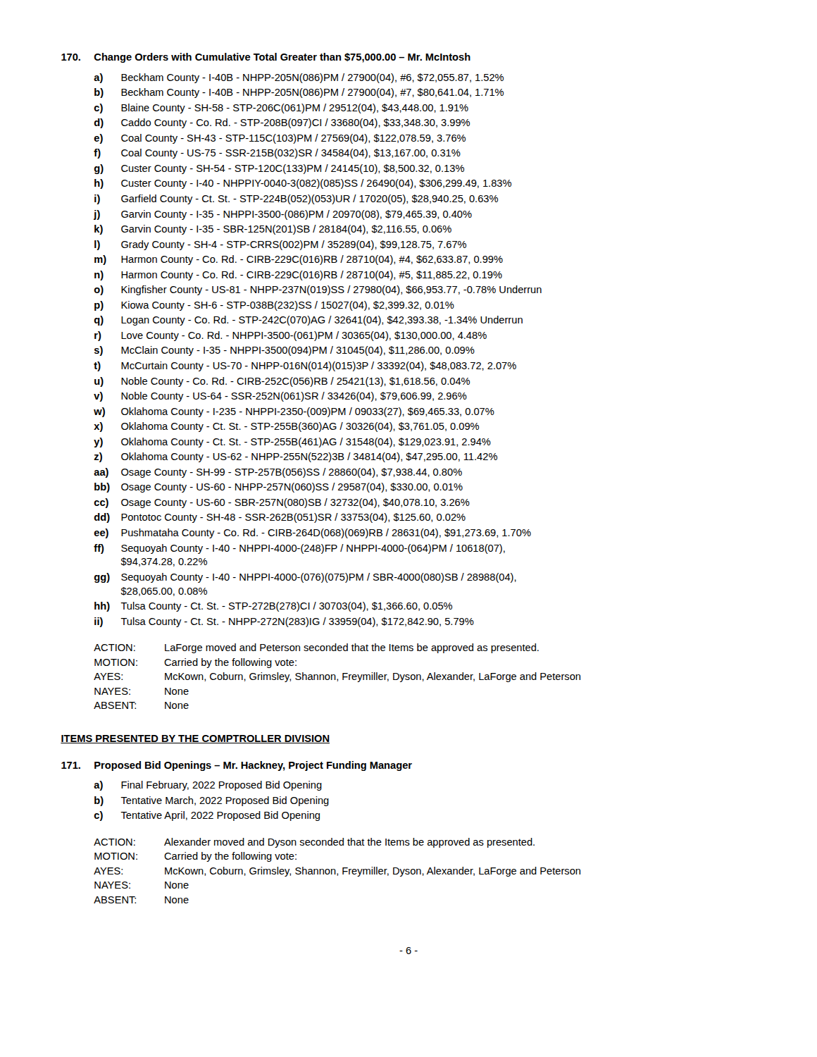170.
Change Orders with Cumulative Total Greater than $75,000.00 – Mr. McIntosh
a) Beckham County - I-40B - NHPP-205N(086)PM / 27900(04), #6, $72,055.87, 1.52%
b) Beckham County - I-40B - NHPP-205N(086)PM / 27900(04), #7, $80,641.04, 1.71%
c) Blaine County - SH-58 - STP-206C(061)PM / 29512(04), $43,448.00, 1.91%
d) Caddo County - Co. Rd. - STP-208B(097)CI / 33680(04), $33,348.30, 3.99%
e) Coal County - SH-43 - STP-115C(103)PM / 27569(04), $122,078.59, 3.76%
f) Coal County - US-75 - SSR-215B(032)SR / 34584(04), $13,167.00, 0.31%
g) Custer County - SH-54 - STP-120C(133)PM / 24145(10), $8,500.32, 0.13%
h) Custer County - I-40 - NHPPIY-0040-3(082)(085)SS / 26490(04), $306,299.49, 1.83%
i) Garfield County - Ct. St. - STP-224B(052)(053)UR / 17020(05), $28,940.25, 0.63%
j) Garvin County - I-35 - NHPPI-3500-(086)PM / 20970(08), $79,465.39, 0.40%
k) Garvin County - I-35 - SBR-125N(201)SB / 28184(04), $2,116.55, 0.06%
l) Grady County - SH-4 - STP-CRRS(002)PM / 35289(04), $99,128.75, 7.67%
m) Harmon County - Co. Rd. - CIRB-229C(016)RB / 28710(04), #4, $62,633.87, 0.99%
n) Harmon County - Co. Rd. - CIRB-229C(016)RB / 28710(04), #5, $11,885.22, 0.19%
o) Kingfisher County - US-81 - NHPP-237N(019)SS / 27980(04), $66,953.77, -0.78% Underrun
p) Kiowa County - SH-6 - STP-038B(232)SS / 15027(04), $2,399.32, 0.01%
q) Logan County - Co. Rd. - STP-242C(070)AG / 32641(04), $42,393.38, -1.34% Underrun
r) Love County - Co. Rd. - NHPPI-3500-(061)PM / 30365(04), $130,000.00, 4.48%
s) McClain County - I-35 - NHPPI-3500(094)PM / 31045(04), $11,286.00, 0.09%
t) McCurtain County - US-70 - NHPP-016N(014)(015)3P / 33392(04), $48,083.72, 2.07%
u) Noble County - Co. Rd. - CIRB-252C(056)RB / 25421(13), $1,618.56, 0.04%
v) Noble County - US-64 - SSR-252N(061)SR / 33426(04), $79,606.99, 2.96%
w) Oklahoma County - I-235 - NHPPI-2350-(009)PM / 09033(27), $69,465.33, 0.07%
x) Oklahoma County - Ct. St. - STP-255B(360)AG / 30326(04), $3,761.05, 0.09%
y) Oklahoma County - Ct. St. - STP-255B(461)AG / 31548(04), $129,023.91, 2.94%
z) Oklahoma County - US-62 - NHPP-255N(522)3B / 34814(04), $47,295.00, 11.42%
aa) Osage County - SH-99 - STP-257B(056)SS / 28860(04), $7,938.44, 0.80%
bb) Osage County - US-60 - NHPP-257N(060)SS / 29587(04), $330.00, 0.01%
cc) Osage County - US-60 - SBR-257N(080)SB / 32732(04), $40,078.10, 3.26%
dd) Pontotoc County - SH-48 - SSR-262B(051)SR / 33753(04), $125.60, 0.02%
ee) Pushmataha County - Co. Rd. - CIRB-264D(068)(069)RB / 28631(04), $91,273.69, 1.70%
ff) Sequoyah County - I-40 - NHPPI-4000-(248)FP / NHPPI-4000-(064)PM / 10618(07),
$94,374.28, 0.22%
gg) Sequoyah County - I-40 - NHPPI-4000-(076)(075)PM / SBR-4000(080)SB / 28988(04),
$28,065.00, 0.08%
hh) Tulsa County - Ct. St. - STP-272B(278)CI / 30703(04), $1,366.60, 0.05%
ii) Tulsa County - Ct. St. - NHPP-272N(283)IG / 33959(04), $172,842.90, 5.79%
| ACTION: | LaForge moved and Peterson seconded that the Items be approved as presented. |
| MOTION: | Carried by the following vote: |
| AYES: | McKown, Coburn, Grimsley, Shannon, Freymiller, Dyson, Alexander, LaForge and Peterson |
| NAYES: | None |
| ABSENT: | None |
ITEMS PRESENTED BY THE COMPTROLLER DIVISION
171.
Proposed Bid Openings – Mr. Hackney, Project Funding Manager
a) Final February, 2022 Proposed Bid Opening
b) Tentative March, 2022 Proposed Bid Opening
c) Tentative April, 2022 Proposed Bid Opening
| ACTION: | Alexander moved and Dyson seconded that the Items be approved as presented. |
| MOTION: | Carried by the following vote: |
| AYES: | McKown, Coburn, Grimsley, Shannon, Freymiller, Dyson, Alexander, LaForge and Peterson |
| NAYES: | None |
| ABSENT: | None |
- 6 -